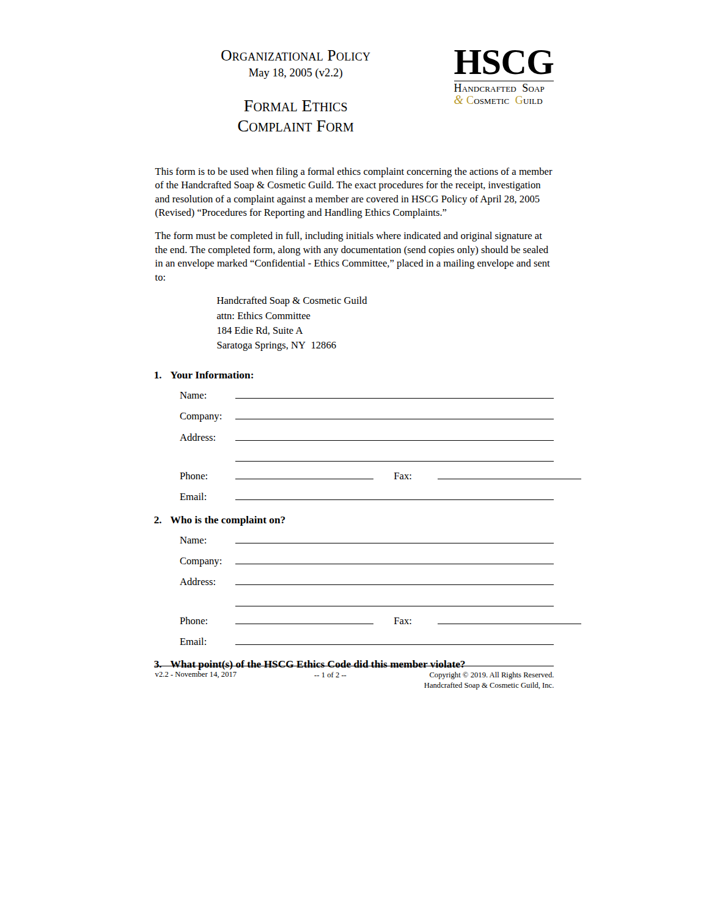Organizational Policy
May 18, 2005 (v2.2)
Formal Ethics
Complaint Form
HSCG
Handcrafted Soap
& Cosmetic Guild
This form is to be used when filing a formal ethics complaint concerning the actions of a member of the Handcrafted Soap & Cosmetic Guild. The exact procedures for the receipt, investigation and resolution of a complaint against a member are covered in HSCG Policy of April 28, 2005 (Revised) “Procedures for Reporting and Handling Ethics Complaints.”
The form must be completed in full, including initials where indicated and original signature at the end. The completed form, along with any documentation (send copies only) should be sealed in an envelope marked “Confidential - Ethics Committee,” placed in a mailing envelope and sent to:
Handcrafted Soap & Cosmetic Guild
attn: Ethics Committee
184 Edie Rd, Suite A
Saratoga Springs, NY 12866
Your Information:
Name:
Company:
Address:
Phone:
Fax:
Email:
Who is the complaint on?
Name:
Company:
Address:
Phone:
Fax:
Email:
What point(s) of the HSCG Ethics Code did this member violate?
v2.2 - November 14, 2017
-- 1 of 2 --
Copyright © 2019. All Rights Reserved.
Handcrafted Soap & Cosmetic Guild, Inc.